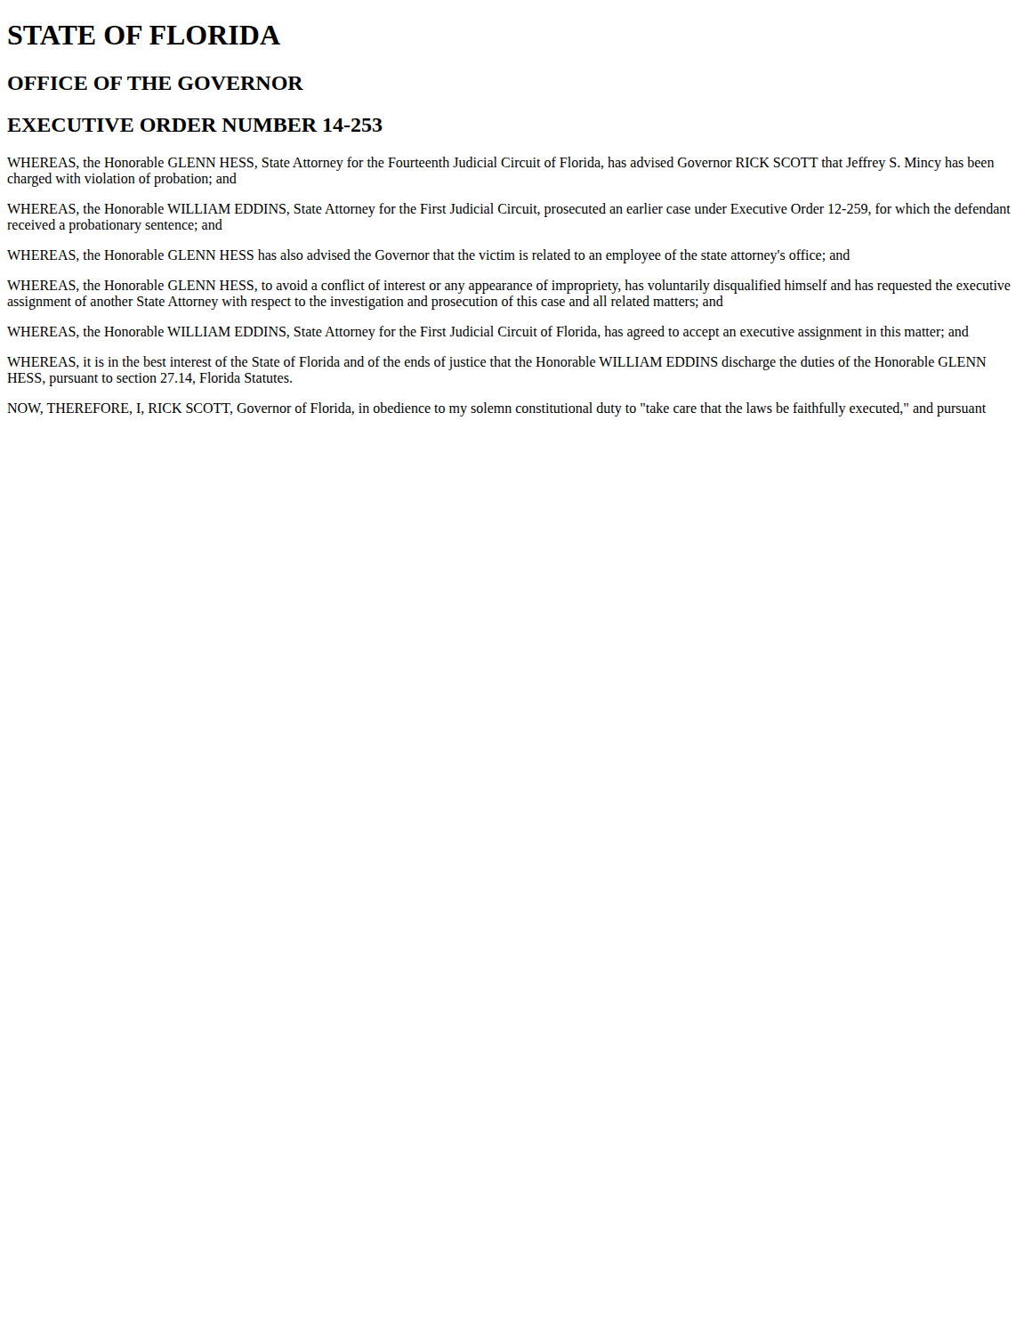STATE OF FLORIDA
OFFICE OF THE GOVERNOR
EXECUTIVE ORDER NUMBER 14-253
WHEREAS, the Honorable GLENN HESS, State Attorney for the Fourteenth Judicial Circuit of Florida, has advised Governor RICK SCOTT that Jeffrey S. Mincy has been charged with violation of probation; and
WHEREAS, the Honorable WILLIAM EDDINS, State Attorney for the First Judicial Circuit, prosecuted an earlier case under Executive Order 12-259, for which the defendant received a probationary sentence; and
WHEREAS, the Honorable GLENN HESS has also advised the Governor that the victim is related to an employee of the state attorney's office; and
WHEREAS, the Honorable GLENN HESS, to avoid a conflict of interest or any appearance of impropriety, has voluntarily disqualified himself and has requested the executive assignment of another State Attorney with respect to the investigation and prosecution of this case and all related matters; and
WHEREAS, the Honorable WILLIAM EDDINS, State Attorney for the First Judicial Circuit of Florida, has agreed to accept an executive assignment in this matter; and
WHEREAS, it is in the best interest of the State of Florida and of the ends of justice that the Honorable WILLIAM EDDINS discharge the duties of the Honorable GLENN HESS, pursuant to section 27.14, Florida Statutes.
NOW, THEREFORE, I, RICK SCOTT, Governor of Florida, in obedience to my solemn constitutional duty to "take care that the laws be faithfully executed," and pursuant